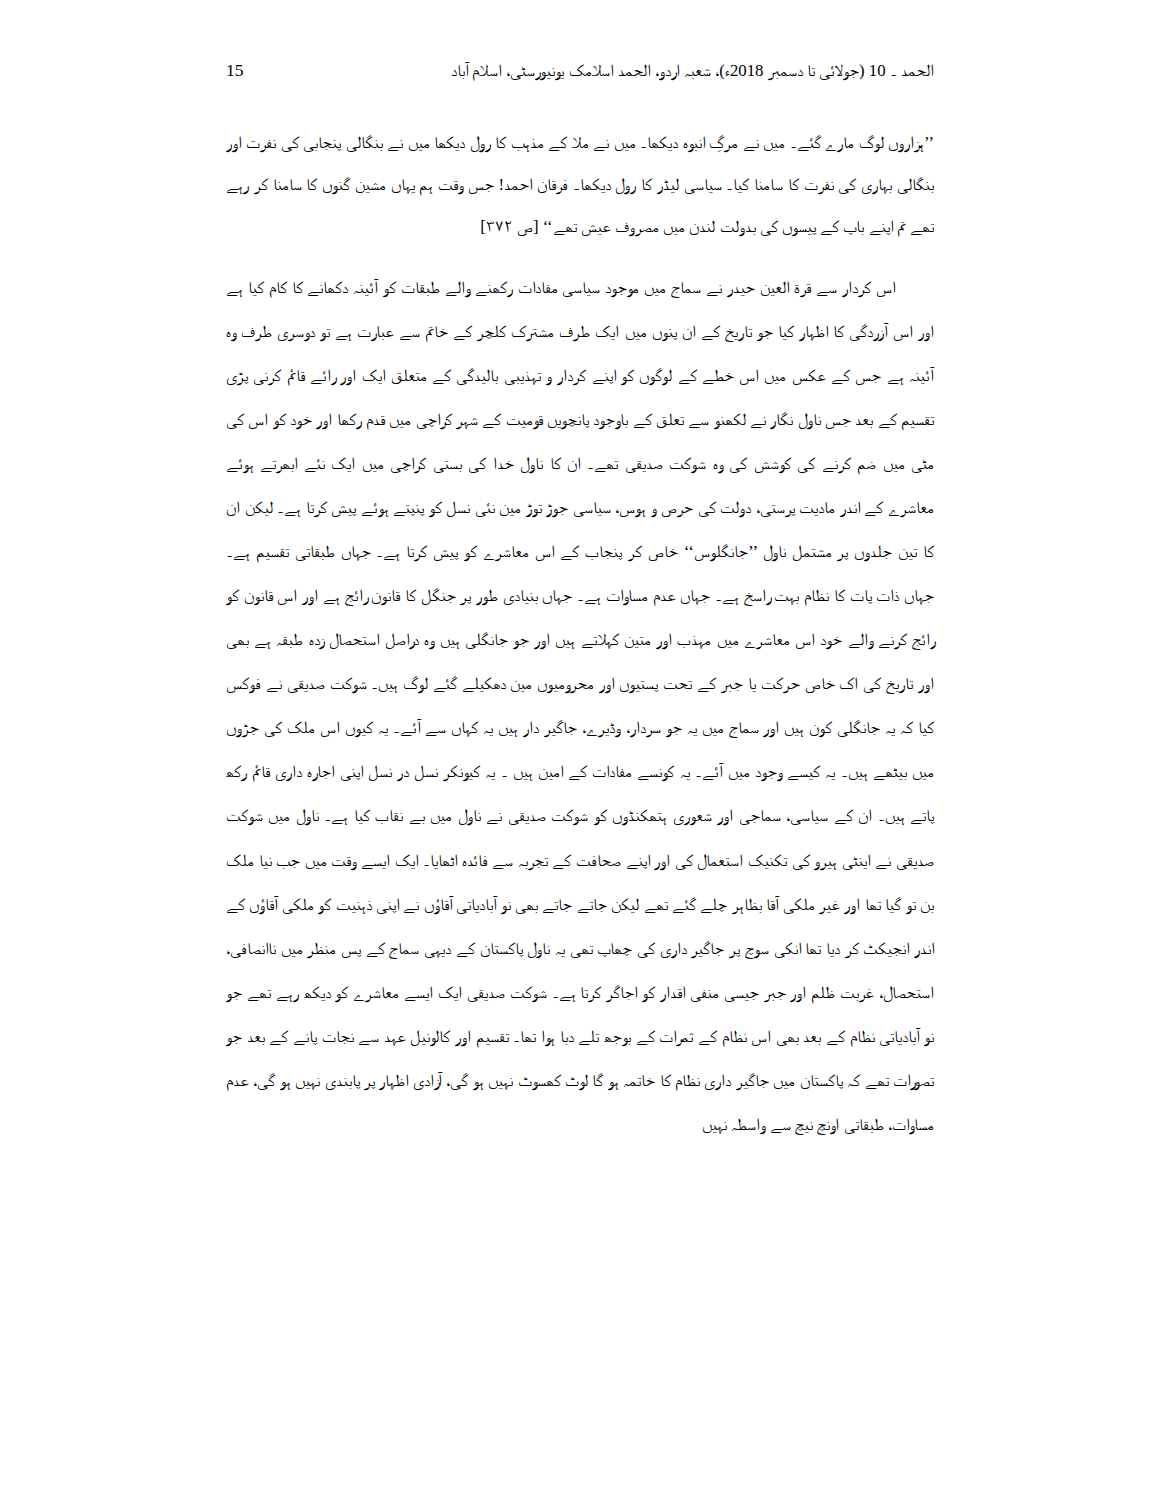الحمد ۔ 10 (جولائی تا دسمبر 2018ء)، شعبہ اردو، الحمد اسلامک یونیورسٹی، اسلام آباد
15
’’ہزاروں لوگ مارے گئے۔ میں نے مرگِ انبوہ دیکھا۔ میں نے ملا کے مذہب کا رول دیکھا میں نے بنگالی پنجابی کی نفرت اور بنگالی بہاری کی نفرت کا سامنا کیا۔ سیاسی لیڈر کا رول دیکھا۔ فرقان احمد! جس وقت ہم یہاں مشین گنوں کا سامنا کر رہے تھے تم اپنے باپ کے پیسوں کی بدولت لندن میں مصروف عیش تھے‘‘ [ص ۳۷۲]
اس کردار سے قرۃ العین حیدر نے سماج میں موجود سیاسی مفادات رکھنے والے طبقات کو آئینہ دکھانے کا کام کیا ہے اور اس آزردگی کا اظہار کیا جو تاریخ کے ان پنوں میں ایک طرف مشترک کلچر کے خاتم سے عبارت ہے تو دوسری طرف وہ آئینہ ہے جس کے عکس میں اس خطے کے لوگوں کو اپنے کردار و تہذیبی بالیدگی کے متعلق ایک اور رائے قائم کرنی پڑی تقسیم کے بعد جس ناول نگار نے لکھنو سے تعلق کے باوجود پانچویں قومیت کے شہر کراچی میں قدم رکھا اور خود کو اس کی مٹی میں ضم کرنے کی کوشش کی وہ شوکت صدیقی تھے۔ ان کا ناول خدا کی بستی کراچی میں ایک نئے ابھرتے ہوئے معاشرے کے اندر مادیت پرستی، دولت کی حرص و ہوس، سیاسی جوڑ توڑ مین نئی نسل کو پنپتے ہوئے پیش کرتا ہے۔ لیکن ان کا تین جلدوں پر مشتمل ناول ’’جانگلوس‘‘ خاص کر پنجاب کے اس معاشرے کو پیش کرتا ہے۔ جہاں طبقاتی تقسیم ہے۔ جہاں ذات پات کا نظام بہت راسخ ہے۔ جہاں عدم مساوات ہے۔ جہاں بنیادی طور پر جنگل کا قانون رائج ہے اور اس قانون کو رائج کرنے والے خود اس معاشرے میں مہذب اور متین کہلاتے ہیں اور جو جانگلی ہیں وہ دراصل استحصال زدہ طبقہ ہے بھی اور تاریخ کی اک خاص حرکت یا جبر کے تحت پستیوں اور محرومیوں مین دھکیلے گئے لوگ ہیں۔ شوکت صدیقی نے فوکس کیا کہ یہ جانگلی کون ہیں اور سماج میں یہ جو سردار، وڈیرے، جاگیر دار ہیں یہ کہاں سے آئے۔ یہ کیوں اس ملک کی جڑوں میں بیٹھے ہیں۔ یہ کیسے وجود میں آئے۔ یہ کونسے مفادات کے امین ہیں ۔ یہ کیونکر نسل در نسل اپنی اجارہ داری قائم رکھ پاتے ہیں۔ ان کے سیاسی، سماجی اور شعوری ہتھکنڈوں کو شوکت صدیقی نے ناول میں بے نقاب کیا ہے۔ ناول میں شوکت صدیقی نے اینٹی ہیرو کی تکنیک استعمال کی اور اپنے صحافت کے تجربہ سے فائدہ اٹھایا۔ ایک ایسے وقت میں جب نیا ملک بن تو گیا تھا اور غیر ملکی آقا بظاہر چلے گئے تھے لیکن جاتے جاتے بھی نو آبادیاتی آقاؤں نے اپنی ذہنیت کو ملکی آقاؤں کے اندر انجیکٹ کر دیا تھا انکی سوچ پر جاگیر داری کی چھاپ تھی یہ ناول پاکستان کے دیہی سماج کے پس منظر میں ناانصافی، استحصال، غربت ظلم اور جبر جیسی منفی اقدار کو اجاگر کرتا ہے۔ شوکت صدیقی ایک ایسے معاشرے کو دیکھ رہے تھے جو نو آبادیاتی نظام کے بعد بھی اس نظام کے ثمرات کے بوجھ تلے دبا ہوا تھا۔ تقسیم اور کالونیل عہد سے نجات پانے کے بعد جو تصورات تھے کہ پاکستان میں جاگیر داری نظام کا خاتمہ ہو گا لوٹ کھسوٹ نہیں ہو گی، آزادی اظہار پر پابندی نہیں ہو گی، عدم مساوات، طبقاتی اونچ نیچ سے واسطہ نہیں